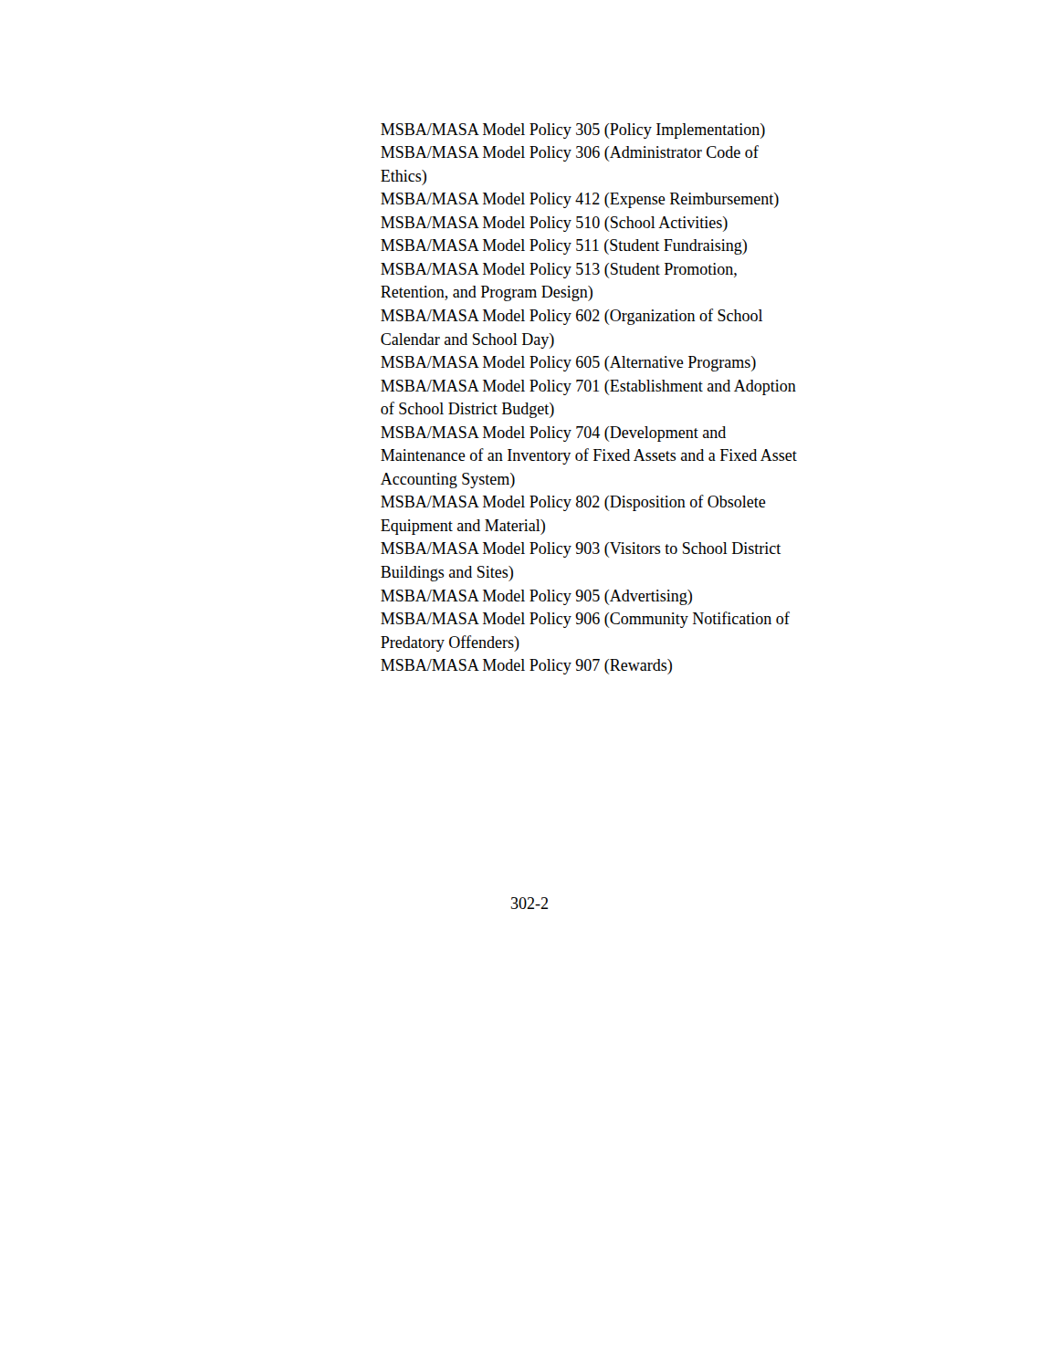MSBA/MASA Model Policy 305 (Policy Implementation)
MSBA/MASA Model Policy 306 (Administrator Code of Ethics)
MSBA/MASA Model Policy 412 (Expense Reimbursement)
MSBA/MASA Model Policy 510 (School Activities)
MSBA/MASA Model Policy 511 (Student Fundraising)
MSBA/MASA Model Policy 513 (Student Promotion, Retention, and Program Design)
MSBA/MASA Model Policy 602 (Organization of School Calendar and School Day)
MSBA/MASA Model Policy 605 (Alternative Programs)
MSBA/MASA Model Policy 701 (Establishment and Adoption of School District Budget)
MSBA/MASA Model Policy 704 (Development and Maintenance of an Inventory of Fixed Assets and a Fixed Asset Accounting System)
MSBA/MASA Model Policy 802 (Disposition of Obsolete Equipment and Material)
MSBA/MASA Model Policy 903 (Visitors to School District Buildings and Sites)
MSBA/MASA Model Policy 905 (Advertising)
MSBA/MASA Model Policy 906 (Community Notification of Predatory Offenders)
MSBA/MASA Model Policy 907 (Rewards)
302-2